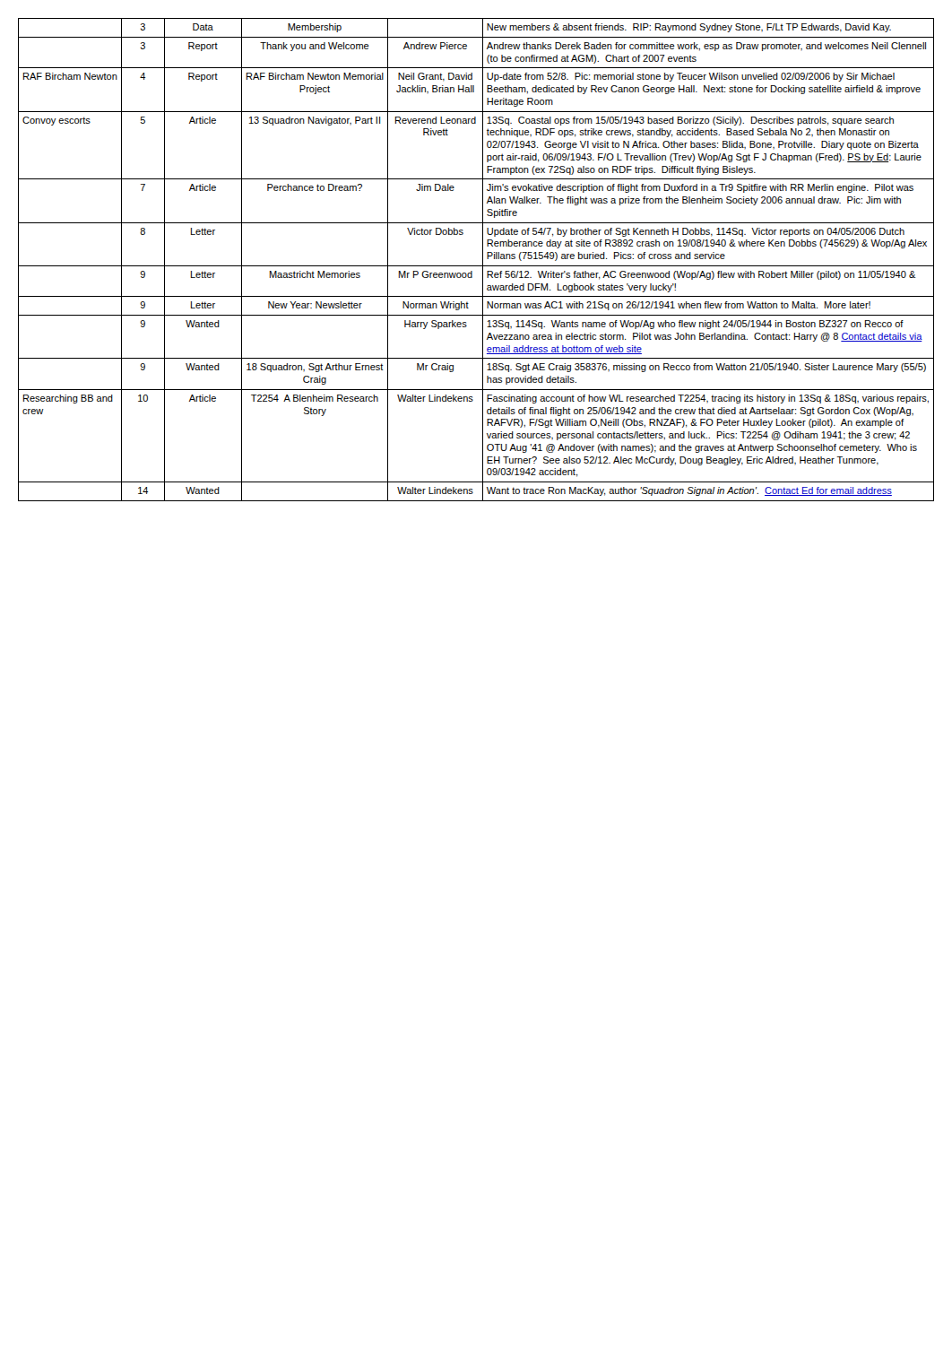| | 3 | Data | Membership | | New members & absent friends. RIP: Raymond Sydney Stone, F/Lt TP Edwards, David Kay. |
| | 3 | Report | Thank you and Welcome | Andrew Pierce | Andrew thanks Derek Baden for committee work, esp as Draw promoter, and welcomes Neil Clennell (to be confirmed at AGM). Chart of 2007 events |
| RAF Bircham Newton | 4 | Report | RAF Bircham Newton Memorial Project | Neil Grant, David Jacklin, Brian Hall | Up-date from 52/8. Pic: memorial stone by Teucer Wilson unvelied 02/09/2006 by Sir Michael Beetham, dedicated by Rev Canon George Hall. Next: stone for Docking satellite airfield & improve Heritage Room |
| Convoy escorts | 5 | Article | 13 Squadron Navigator, Part II | Reverend Leonard Rivett | 13Sq. Coastal ops from 15/05/1943 based Borizzo (Sicily). Describes patrols, square search technique, RDF ops, strike crews, standby, accidents. Based Sebala No 2, then Monastir on 02/07/1943. George VI visit to N Africa. Other bases: Blida, Bone, Protville. Diary quote on Bizerta port air-raid, 06/09/1943. F/O L Trevallion (Trev) Wop/Ag Sgt F J Chapman (Fred). PS by Ed : Laurie Frampton (ex 72Sq) also on RDF trips. Difficult flying Bisleys. |
| | 7 | Article | Perchance to Dream? | Jim Dale | Jim's evokative description of flight from Duxford in a Tr9 Spitfire with RR Merlin engine. Pilot was Alan Walker. The flight was a prize from the Blenheim Society 2006 annual draw. Pic: Jim with Spitfire |
| | 8 | Letter | | Victor Dobbs | Update of 54/7, by brother of Sgt Kenneth H Dobbs, 114Sq. Victor reports on 04/05/2006 Dutch Remberance day at site of R3892 crash on 19/08/1940 & where Ken Dobbs (745629) & Wop/Ag Alex Pillans (751549) are buried. Pics: of cross and service |
| | 9 | Letter | Maastricht Memories | Mr P Greenwood | Ref 56/12. Writer's father, AC Greenwood (Wop/Ag) flew with Robert Miller (pilot) on 11/05/1940 & awarded DFM. Logbook states 'very lucky'! |
| | 9 | Letter | New Year: Newsletter | Norman Wright | Norman was AC1 with 21Sq on 26/12/1941 when flew from Watton to Malta. More later! |
| | 9 | Wanted | | Harry Sparkes | 13Sq, 114Sq. Wants name of Wop/Ag who flew night 24/05/1944 in Boston BZ327 on Recco of Avezzano area in electric storm. Pilot was John Berlandina. Contact: Harry @ 8 Contact details via email address at bottom of web site |
| | 9 | Wanted | 18 Squadron, Sgt Arthur Ernest Craig | Mr Craig | 18Sq. Sgt AE Craig 358376, missing on Recco from Watton 21/05/1940. Sister Laurence Mary (55/5) has provided details. |
| Researching BB and crew | 10 | Article | T2254 A Blenheim Research Story | Walter Lindekens | Fascinating account of how WL researched T2254, tracing its history in 13Sq & 18Sq, various repairs, details of final flight on 25/06/1942 and the crew that died at Aartselaar: Sgt Gordon Cox (Wop/Ag, RAFVR), F/Sgt William O,Neill (Obs, RNZAF), & FO Peter Huxley Looker (pilot). An example of varied sources, personal contacts/letters, and luck.. Pics: T2254 @ Odiham 1941; the 3 crew; 42 OTU Aug '41 @ Andover (with names); and the graves at Antwerp Schoonselhof cemetery. Who is EH Turner? See also 52/12. Alec McCurdy, Doug Beagley, Eric Aldred, Heather Tunmore, 09/03/1942 accident, |
| | 14 | Wanted | | Walter Lindekens | Want to trace Ron MacKay, author 'Squadron Signal in Action' . Contact Ed for email address |